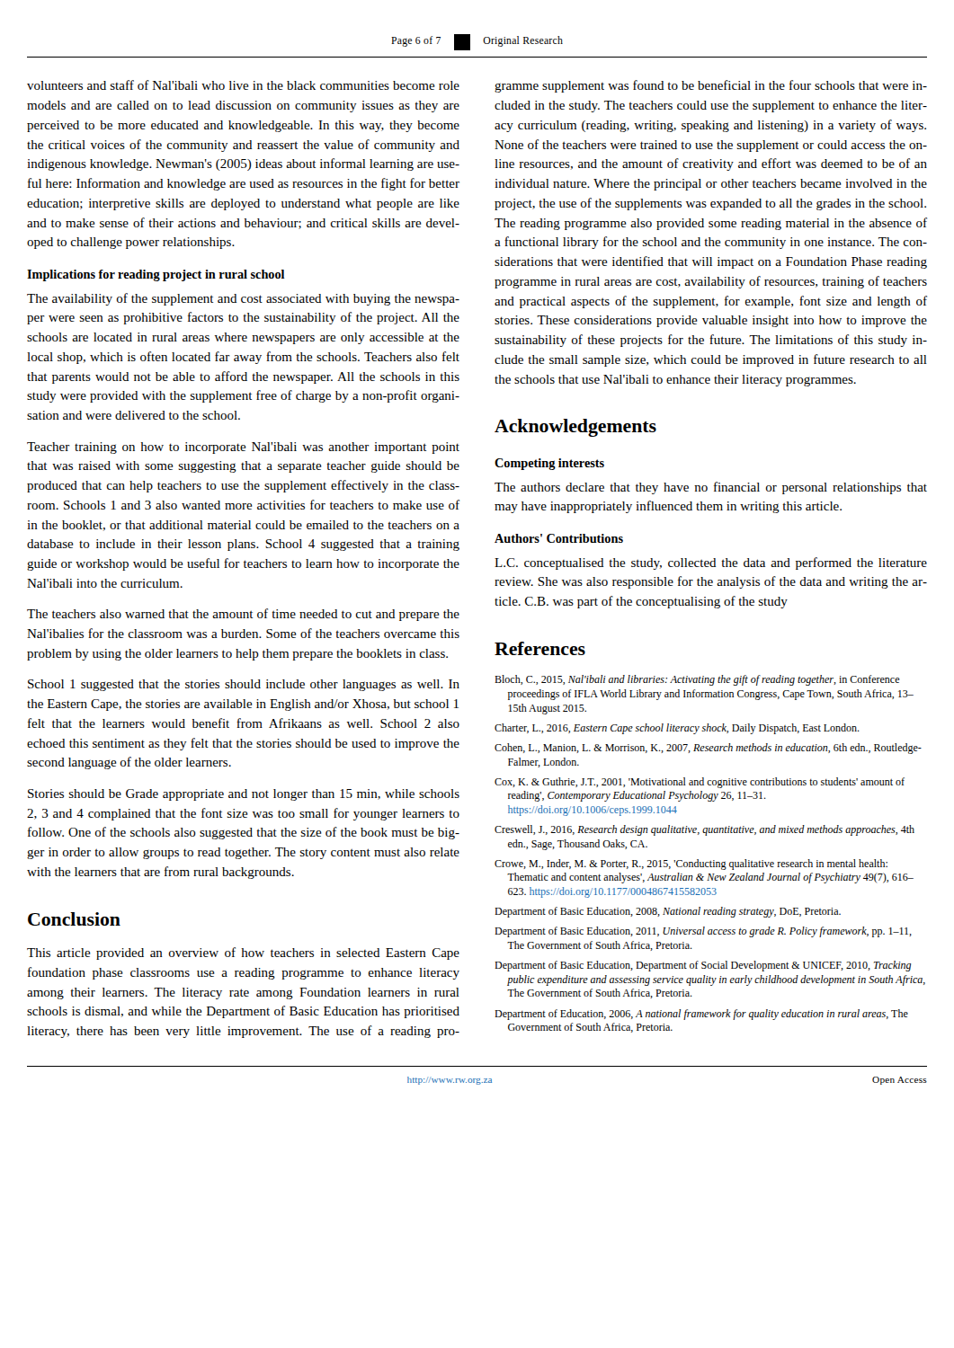Page 6 of 7 Original Research
volunteers and staff of Nal'ibali who live in the black communities become role models and are called on to lead discussion on community issues as they are perceived to be more educated and knowledgeable. In this way, they become the critical voices of the community and reassert the value of community and indigenous knowledge. Newman's (2005) ideas about informal learning are useful here: Information and knowledge are used as resources in the fight for better education; interpretive skills are deployed to understand what people are like and to make sense of their actions and behaviour; and critical skills are developed to challenge power relationships.
Implications for reading project in rural school
The availability of the supplement and cost associated with buying the newspaper were seen as prohibitive factors to the sustainability of the project. All the schools are located in rural areas where newspapers are only accessible at the local shop, which is often located far away from the schools. Teachers also felt that parents would not be able to afford the newspaper. All the schools in this study were provided with the supplement free of charge by a non-profit organisation and were delivered to the school.
Teacher training on how to incorporate Nal'ibali was another important point that was raised with some suggesting that a separate teacher guide should be produced that can help teachers to use the supplement effectively in the classroom. Schools 1 and 3 also wanted more activities for teachers to make use of in the booklet, or that additional material could be emailed to the teachers on a database to include in their lesson plans. School 4 suggested that a training guide or workshop would be useful for teachers to learn how to incorporate the Nal'ibali into the curriculum.
The teachers also warned that the amount of time needed to cut and prepare the Nal'ibalies for the classroom was a burden. Some of the teachers overcame this problem by using the older learners to help them prepare the booklets in class.
School 1 suggested that the stories should include other languages as well. In the Eastern Cape, the stories are available in English and/or Xhosa, but school 1 felt that the learners would benefit from Afrikaans as well. School 2 also echoed this sentiment as they felt that the stories should be used to improve the second language of the older learners.
Stories should be Grade appropriate and not longer than 15 min, while schools 2, 3 and 4 complained that the font size was too small for younger learners to follow. One of the schools also suggested that the size of the book must be bigger in order to allow groups to read together. The story content must also relate with the learners that are from rural backgrounds.
Conclusion
This article provided an overview of how teachers in selected Eastern Cape foundation phase classrooms use a reading programme to enhance literacy among their learners. The literacy rate among Foundation learners in rural schools is dismal, and while the Department of Basic Education has prioritised literacy, there has been very little improvement. The use of a reading programme supplement was found to be beneficial in the four schools that were included in the study. The teachers could use the supplement to enhance the literacy curriculum (reading, writing, speaking and listening) in a variety of ways. None of the teachers were trained to use the supplement or could access the online resources, and the amount of creativity and effort was deemed to be of an individual nature. Where the principal or other teachers became involved in the project, the use of the supplements was expanded to all the grades in the school. The reading programme also provided some reading material in the absence of a functional library for the school and the community in one instance. The considerations that were identified that will impact on a Foundation Phase reading programme in rural areas are cost, availability of resources, training of teachers and practical aspects of the supplement, for example, font size and length of stories. These considerations provide valuable insight into how to improve the sustainability of these projects for the future. The limitations of this study include the small sample size, which could be improved in future research to all the schools that use Nal'ibali to enhance their literacy programmes.
Acknowledgements
Competing interests
The authors declare that they have no financial or personal relationships that may have inappropriately influenced them in writing this article.
Authors' Contributions
L.C. conceptualised the study, collected the data and performed the literature review. She was also responsible for the analysis of the data and writing the article. C.B. was part of the conceptualising of the study
References
Bloch, C., 2015, Nal'ibali and libraries: Activating the gift of reading together, in Conference proceedings of IFLA World Library and Information Congress, Cape Town, South Africa, 13–15th August 2015.
Charter, L., 2016, Eastern Cape school literacy shock, Daily Dispatch, East London.
Cohen, L., Manion, L. & Morrison, K., 2007, Research methods in education, 6th edn., Routledge-Falmer, London.
Cox, K. & Guthrie, J.T., 2001, 'Motivational and cognitive contributions to students' amount of reading', Contemporary Educational Psychology 26, 11–31. https://doi.org/10.1006/ceps.1999.1044
Creswell, J., 2016, Research design qualitative, quantitative, and mixed methods approaches, 4th edn., Sage, Thousand Oaks, CA.
Crowe, M., Inder, M. & Porter, R., 2015, 'Conducting qualitative research in mental health: Thematic and content analyses', Australian & New Zealand Journal of Psychiatry 49(7), 616–623. https://doi.org/10.1177/0004867415582053
Department of Basic Education, 2008, National reading strategy, DoE, Pretoria.
Department of Basic Education, 2011, Universal access to grade R. Policy framework, pp. 1–11, The Government of South Africa, Pretoria.
Department of Basic Education, Department of Social Development & UNICEF, 2010, Tracking public expenditure and assessing service quality in early childhood development in South Africa, The Government of South Africa, Pretoria.
Department of Education, 2006, A national framework for quality education in rural areas, The Government of South Africa, Pretoria.
http://www.rw.org.za Open Access